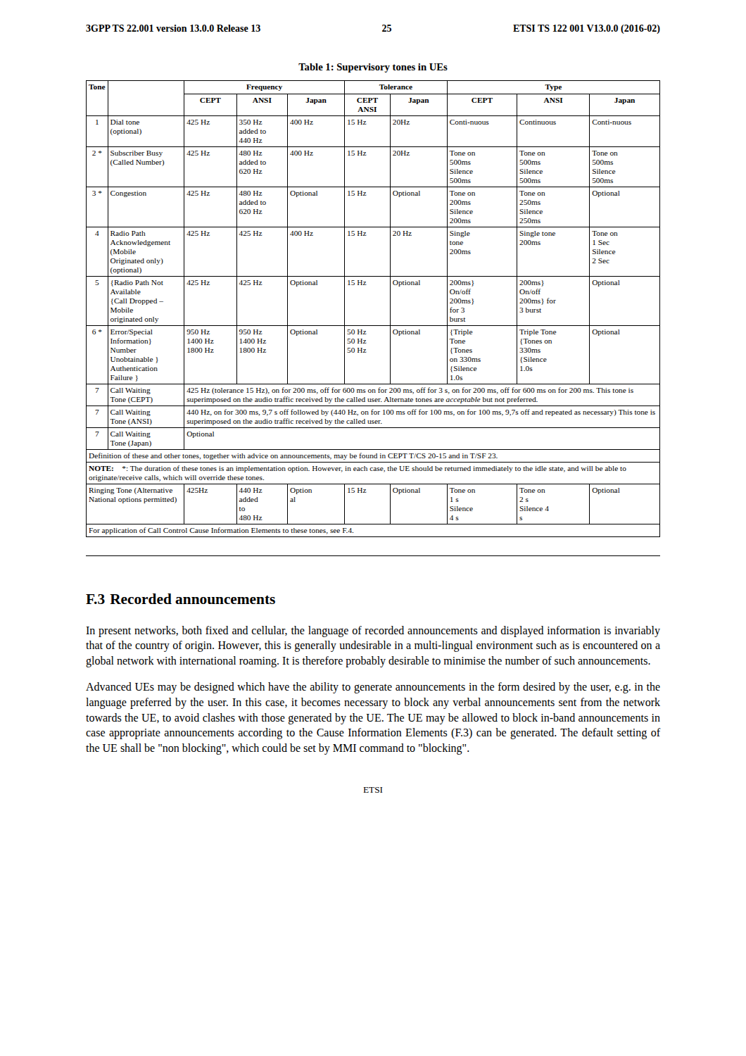3GPP TS 22.001 version 13.0.0 Release 13
25
ETSI TS 122 001 V13.0.0 (2016-02)
Table 1: Supervisory tones in UEs
| Tone | | Frequency | Tolerance | Type |
| --- | --- | --- | --- | --- |
| CEPT | ANSI | Japan | CEPT ANSI | Japan | CEPT | ANSI | Japan |
| 1 | Dial tone (optional) | 425 Hz | 350 Hz added to 440 Hz | 400 Hz | 15 Hz | 20Hz | Conti-nuous | Continuous | Conti-nuous |
| 2 * | Subscriber Busy (Called Number) | 425 Hz | 480 Hz added to 620 Hz | 400 Hz | 15 Hz | 20Hz | Tone on 500ms Silence 500ms | Tone on 500ms Silence 500ms | Tone on 500ms Silence 500ms |
| 3 * | Congestion | 425 Hz | 480 Hz added to 620 Hz | Optional | 15 Hz | Optional | Tone on 200ms Silence 200ms | Tone on 250ms Silence 250ms | Optional |
| 4 | Radio Path Acknowledgement (Mobile Originated only) (optional) | 425 Hz | 425 Hz | 400 Hz | 15 Hz | 20 Hz | Single tone 200ms | Single tone 200ms | Tone on 1 Sec Silence 2 Sec |
| 5 | {Radio Path Not Available {Call Dropped – Mobile originated only | 425 Hz | 425 Hz | Optional | 15 Hz | Optional | 200ms} On/off 200ms} for 3 burst | 200ms} On/off 200ms} for 3 burst | Optional |
| 6 * | Error/Special Information} Number Unobtainable } Authentication Failure } | 950 Hz 1400 Hz 1800 Hz | 950 Hz 1400 Hz 1800 Hz | Optional | 50 Hz 50 Hz 50 Hz | Optional | {Triple Tone {Tones on 330ms {Silence 1.0s | Triple Tone {Tones on 330ms {Silence 1.0s | Optional |
| 7 | Call Waiting Tone (CEPT) | 425 Hz (tolerance 15 Hz), on for 200 ms, off for 600 ms on for 200 ms, off for 3 s, on for 200 ms, off for 600 ms on for 200 ms. This tone is superimposed on the audio traffic received by the called user. Alternate tones are acceptable but not preferred. |
| 7 | Call Waiting Tone (ANSI) | 440 Hz, on for 300 ms, 9,7 s off followed by (440 Hz, on for 100 ms off for 100 ms, on for 100 ms, 9,7s off and repeated as necessary) This tone is superimposed on the audio traffic received by the called user. |
| 7 | Call Waiting Tone (Japan) | Optional |
| Definition of these and other tones, together with advice on announcements, may be found in CEPT T/CS 20-15 and in T/SF 23. |
| NOTE: *: The duration of these tones is an implementation option. However, in each case, the UE should be returned immediately to the idle state, and will be able to originate/receive calls, which will override these tones. |
| Ringing Tone (Alternative National options permitted) | 425Hz | 440 Hz added to 480 Hz | Option al | 15 Hz | Optional | Tone on 1 s Silence 4 s | Tone on 2 s Silence 4 s | Optional |
| For application of Call Control Cause Information Elements to these tones, see F.4. |
F.3 Recorded announcements
In present networks, both fixed and cellular, the language of recorded announcements and displayed information is invariably that of the country of origin. However, this is generally undesirable in a multi-lingual environment such as is encountered on a global network with international roaming. It is therefore probably desirable to minimise the number of such announcements.
Advanced UEs may be designed which have the ability to generate announcements in the form desired by the user, e.g. in the language preferred by the user. In this case, it becomes necessary to block any verbal announcements sent from the network towards the UE, to avoid clashes with those generated by the UE. The UE may be allowed to block in-band announcements in case appropriate announcements according to the Cause Information Elements (F.3) can be generated. The default setting of the UE shall be "non blocking", which could be set by MMI command to "blocking".
ETSI